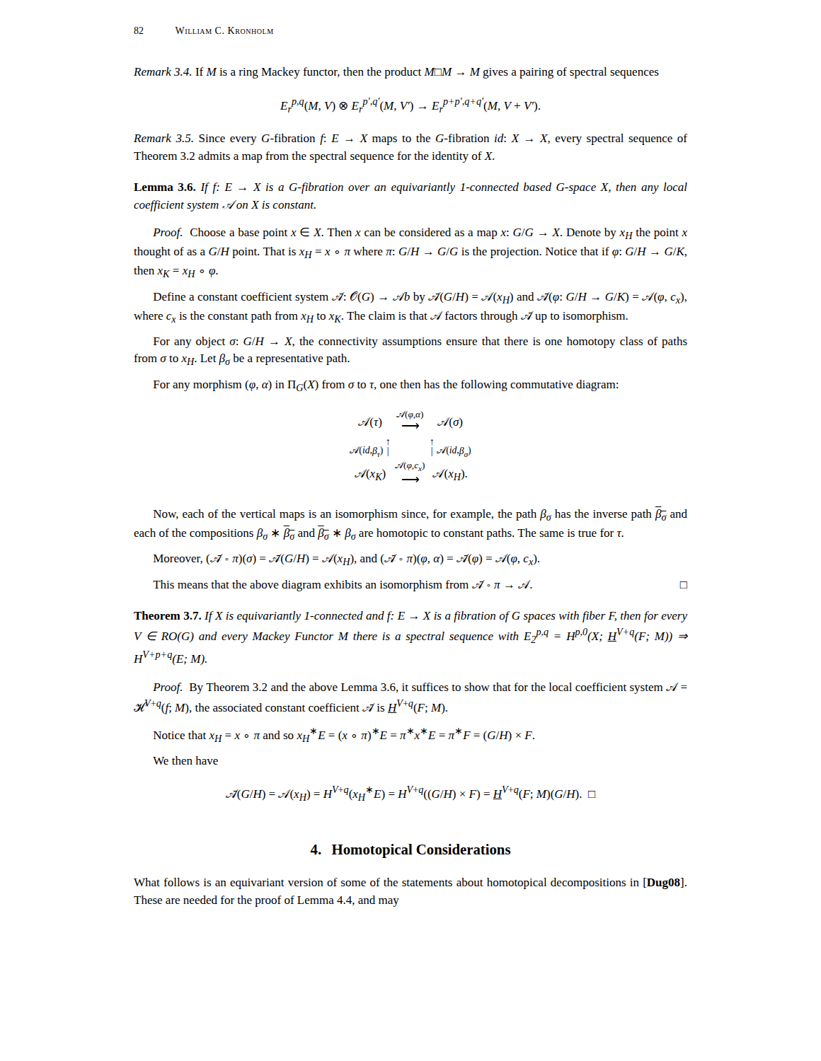82 William C. Kronholm
Remark 3.4. If M is a ring Mackey functor, then the product M□M → M gives a pairing of spectral sequences
Erp,q(M, V) ⊗ Erp′,q′(M, V′) → Erp+p′,q+q′(M, V + V′).
Remark 3.5. Since every G-fibration f: E → X maps to the G-fibration id: X → X, every spectral sequence of Theorem 3.2 admits a map from the spectral sequence for the identity of X.
Lemma 3.6. If f: E → X is a G-fibration over an equivariantly 1-connected based G-space X, then any local coefficient system 𝒜 on X is constant.
Proof. Choose a base point x ∈ X. Then x can be considered as a map x: G/G → X. Denote by xH the point x thought of as a G/H point. That is xH = x ∘ π where π: G/H → G/G is the projection. Notice that if φ: G/H → G/K, then xK = xH ∘ φ.
Define a constant coefficient system 𝒜̄: 𝒪(G) → 𝒜b by 𝒜̄(G/H) = 𝒜(xH) and 𝒜̄(φ: G/H → G/K) = 𝒜(φ, cx), where cx is the constant path from xH to xK. The claim is that 𝒜 factors through 𝒜̄ up to isomorphism.
For any object σ: G/H → X, the connectivity assumptions ensure that there is one homotopy class of paths from σ to xH. Let βσ be a representative path.
For any morphism (φ, α) in ΠG(X) from σ to τ, one then has the following commutative diagram:
| 𝒜( τ ) | 𝒜( φ , α ) ⟶ | 𝒜( σ ) |
| 𝒜( id , β τ ) ↑ / | | ↑ / 𝒜( id , β σ ) |
| 𝒜( x K ) | 𝒜( φ , c x ) ⟶ | 𝒜( x H ). |
Now, each of the vertical maps is an isomorphism since, for example, the path βσ has the inverse path βσ and each of the compositions βσ ∗ βσ and βσ ∗ βσ are homotopic to constant paths. The same is true for τ.
Moreover, (𝒜̄ ∘ π)(σ) = 𝒜̄(G/H) = 𝒜(xH), and (𝒜̄ ∘ π)(φ, α) = 𝒜̄(φ) = 𝒜(φ, cx).
This means that the above diagram exhibits an isomorphism from 𝒜̄ ∘ π → 𝒜.□
Theorem 3.7. If X is equivariantly 1-connected and f: E → X is a fibration of G spaces with fiber F, then for every V ∈ RO(G) and every Mackey Functor M there is a spectral sequence with E2p,q = Hp,0(X; HV+q(F; M)) ⇒ HV+p+q(E; M).
Proof. By Theorem 3.2 and the above Lemma 3.6, it suffices to show that for the local coefficient system 𝒜 = ℋV+q(f; M), the associated constant coefficient 𝒜̄ is HV+q(F; M).
Notice that xH = x ∘ π and so xH∗E = (x ∘ π)∗E = π∗x∗E = π∗F = (G/H) × F.
We then have
𝒜̄(G/H) = 𝒜(xH) = HV+q(xH∗E) = HV+q((G/H) × F) = HV+q(F; M)(G/H). □
4. Homotopical Considerations
What follows is an equivariant version of some of the statements about homotopical decompositions in [Dug08]. These are needed for the proof of Lemma 4.4, and may